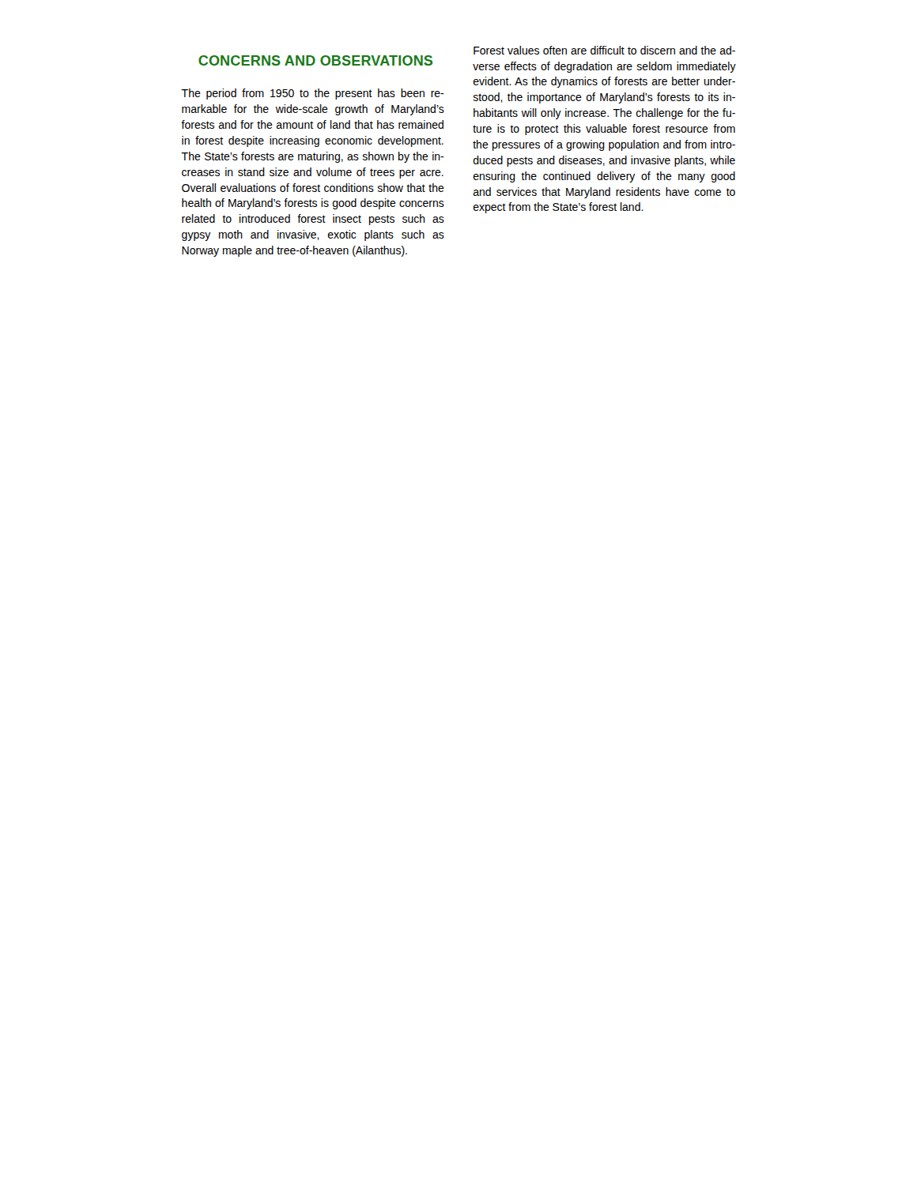CONCERNS AND OBSERVATIONS
The period from 1950 to the present has been remarkable for the wide-scale growth of Maryland’s forests and for the amount of land that has remained in forest despite increasing economic development. The State’s forests are maturing, as shown by the increases in stand size and volume of trees per acre. Overall evaluations of forest conditions show that the health of Maryland’s forests is good despite concerns related to introduced forest insect pests such as gypsy moth and invasive, exotic plants such as Norway maple and tree-of-heaven (Ailanthus).
Forest values often are difficult to discern and the adverse effects of degradation are seldom immediately evident. As the dynamics of forests are better understood, the importance of Maryland’s forests to its inhabitants will only increase. The challenge for the future is to protect this valuable forest resource from the pressures of a growing population and from introduced pests and diseases, and invasive plants, while ensuring the continued delivery of the many good and services that Maryland residents have come to expect from the State’s forest land.